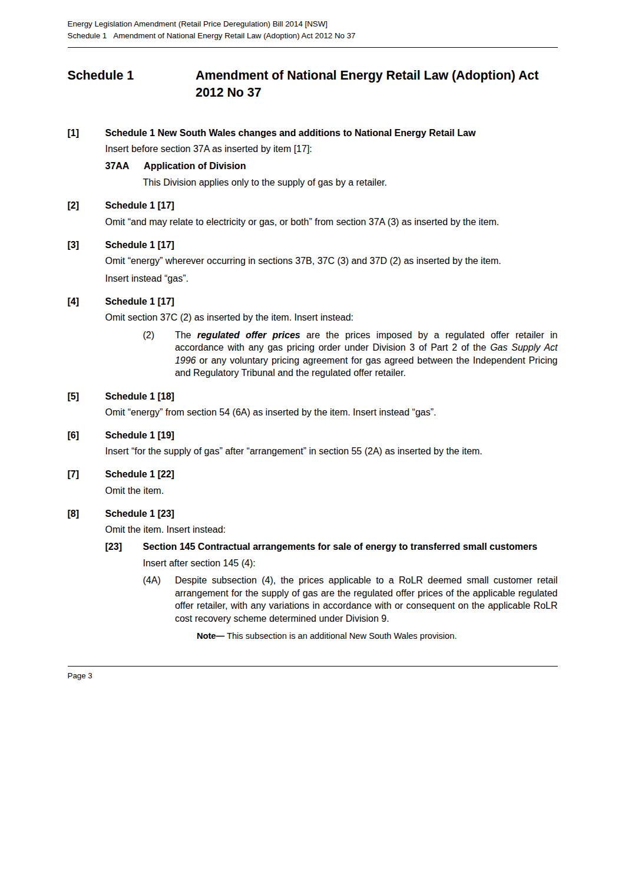Energy Legislation Amendment (Retail Price Deregulation) Bill 2014 [NSW]
Schedule 1 Amendment of National Energy Retail Law (Adoption) Act 2012 No 37
Schedule 1 Amendment of National Energy Retail Law (Adoption) Act 2012 No 37
[1] Schedule 1 New South Wales changes and additions to National Energy Retail Law
Insert before section 37A as inserted by item [17]:
37AA Application of Division
This Division applies only to the supply of gas by a retailer.
[2] Schedule 1 [17]
Omit “and may relate to electricity or gas, or both” from section 37A (3) as inserted by the item.
[3] Schedule 1 [17]
Omit “energy” wherever occurring in sections 37B, 37C (3) and 37D (2) as inserted by the item.
Insert instead “gas”.
[4] Schedule 1 [17]
Omit section 37C (2) as inserted by the item. Insert instead:
(2) The regulated offer prices are the prices imposed by a regulated offer retailer in accordance with any gas pricing order under Division 3 of Part 2 of the Gas Supply Act 1996 or any voluntary pricing agreement for gas agreed between the Independent Pricing and Regulatory Tribunal and the regulated offer retailer.
[5] Schedule 1 [18]
Omit “energy” from section 54 (6A) as inserted by the item. Insert instead “gas”.
[6] Schedule 1 [19]
Insert “for the supply of gas” after “arrangement” in section 55 (2A) as inserted by the item.
[7] Schedule 1 [22]
Omit the item.
[8] Schedule 1 [23]
Omit the item. Insert instead:
[23] Section 145 Contractual arrangements for sale of energy to transferred small customers
Insert after section 145 (4):
(4A) Despite subsection (4), the prices applicable to a RoLR deemed small customer retail arrangement for the supply of gas are the regulated offer prices of the applicable regulated offer retailer, with any variations in accordance with or consequent on the applicable RoLR cost recovery scheme determined under Division 9.
Note— This subsection is an additional New South Wales provision.
Page 3